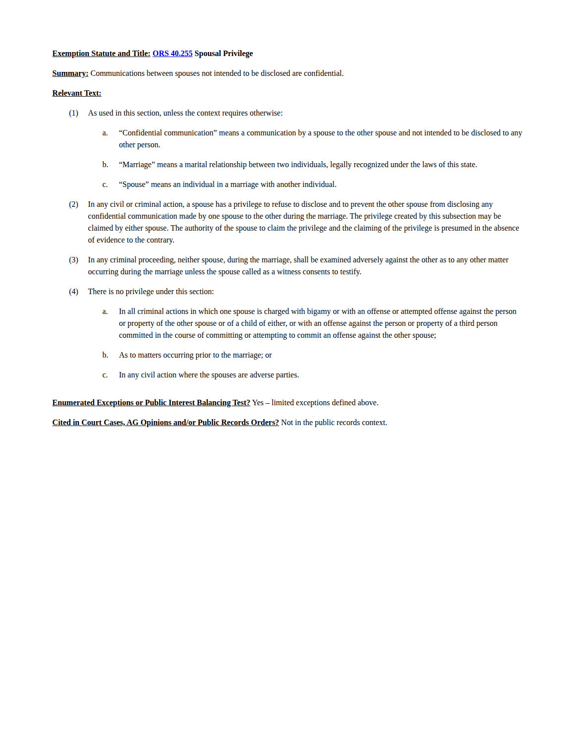Exemption Statute and Title: ORS 40.255 Spousal Privilege
Summary: Communications between spouses not intended to be disclosed are confidential.
Relevant Text:
As used in this section, unless the context requires otherwise:
“Confidential communication” means a communication by a spouse to the other spouse and not intended to be disclosed to any other person.
“Marriage” means a marital relationship between two individuals, legally recognized under the laws of this state.
“Spouse” means an individual in a marriage with another individual.
In any civil or criminal action, a spouse has a privilege to refuse to disclose and to prevent the other spouse from disclosing any confidential communication made by one spouse to the other during the marriage. The privilege created by this subsection may be claimed by either spouse. The authority of the spouse to claim the privilege and the claiming of the privilege is presumed in the absence of evidence to the contrary.
In any criminal proceeding, neither spouse, during the marriage, shall be examined adversely against the other as to any other matter occurring during the marriage unless the spouse called as a witness consents to testify.
There is no privilege under this section:
In all criminal actions in which one spouse is charged with bigamy or with an offense or attempted offense against the person or property of the other spouse or of a child of either, or with an offense against the person or property of a third person committed in the course of committing or attempting to commit an offense against the other spouse;
As to matters occurring prior to the marriage; or
In any civil action where the spouses are adverse parties.
Enumerated Exceptions or Public Interest Balancing Test? Yes – limited exceptions defined above.
Cited in Court Cases, AG Opinions and/or Public Records Orders? Not in the public records context.